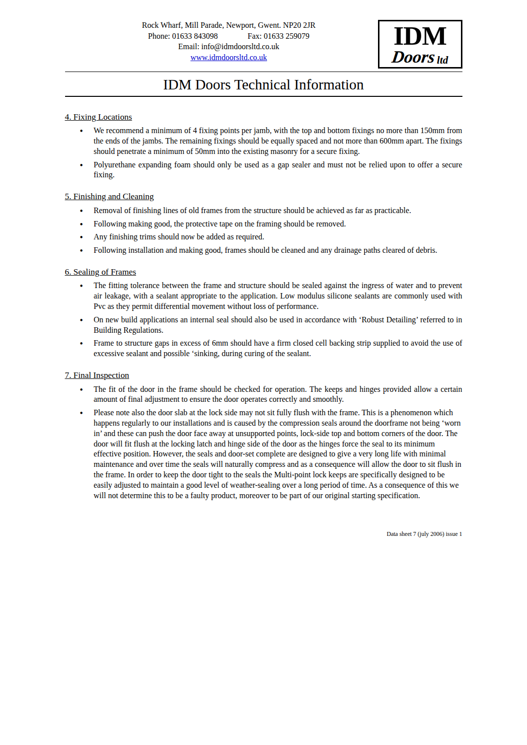Rock Wharf, Mill Parade, Newport, Gwent. NP20 2JR
Phone: 01633 843098 Fax: 01633 259079
Email: info@idmdoorsltd.co.uk
www.idmdoorsltd.co.uk
IDM
Doors ltd
IDM Doors Technical Information
4. Fixing Locations
We recommend a minimum of 4 fixing points per jamb, with the top and bottom fixings no more than 150mm from the ends of the jambs. The remaining fixings should be equally spaced and not more than 600mm apart. The fixings should penetrate a minimum of 50mm into the existing masonry for a secure fixing.
Polyurethane expanding foam should only be used as a gap sealer and must not be relied upon to offer a secure fixing.
5. Finishing and Cleaning
Removal of finishing lines of old frames from the structure should be achieved as far as practicable.
Following making good, the protective tape on the framing should be removed.
Any finishing trims should now be added as required.
Following installation and making good, frames should be cleaned and any drainage paths cleared of debris.
6. Sealing of Frames
The fitting tolerance between the frame and structure should be sealed against the ingress of water and to prevent air leakage, with a sealant appropriate to the application. Low modulus silicone sealants are commonly used with Pvc as they permit differential movement without loss of performance.
On new build applications an internal seal should also be used in accordance with ‘Robust Detailing’ referred to in Building Regulations.
Frame to structure gaps in excess of 6mm should have a firm closed cell backing strip supplied to avoid the use of excessive sealant and possible ‘sinking, during curing of the sealant.
7. Final Inspection
The fit of the door in the frame should be checked for operation. The keeps and hinges provided allow a certain amount of final adjustment to ensure the door operates correctly and smoothly.
Please note also the door slab at the lock side may not sit fully flush with the frame. This is a phenomenon which happens regularly to our installations and is caused by the compression seals around the doorframe not being ‘worn in’ and these can push the door face away at unsupported points, lock-side top and bottom corners of the door. The door will fit flush at the locking latch and hinge side of the door as the hinges force the seal to its minimum effective position. However, the seals and door-set complete are designed to give a very long life with minimal maintenance and over time the seals will naturally compress and as a consequence will allow the door to sit flush in the frame. In order to keep the door tight to the seals the Multi-point lock keeps are specifically designed to be easily adjusted to maintain a good level of weather-sealing over a long period of time. As a consequence of this we will not determine this to be a faulty product, moreover to be part of our original starting specification.
Data sheet 7 (july 2006) issue 1